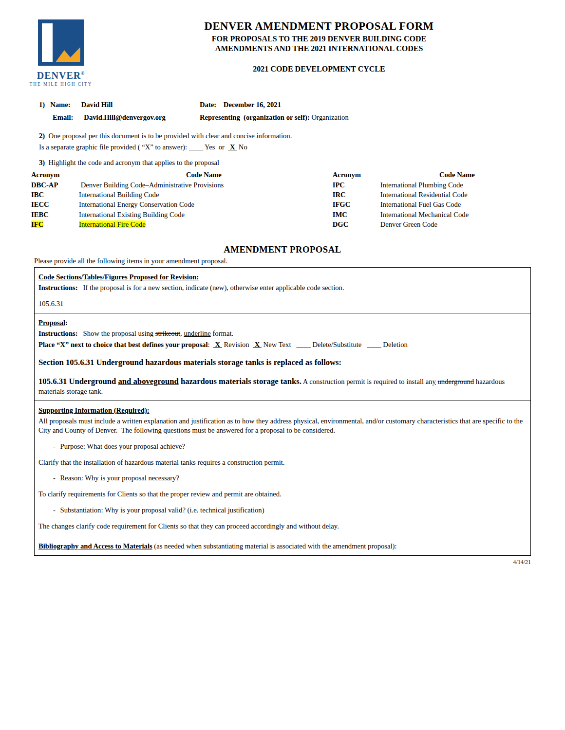DENVER®
THE MILE HIGH CITY
DENVER AMENDMENT PROPOSAL FORM
FOR PROPOSALS TO THE 2019 DENVER BUILDING CODE
AMENDMENTS AND THE 2021 INTERNATIONAL CODES
2021 CODE DEVELOPMENT CYCLE
1) Name: David Hill
Date: December 16, 2021
Email: David.Hill@denvergov.org
Representing (organization or self): Organization
2) One proposal per this document is to be provided with clear and concise information.
Is a separate graphic file provided ( “X” to answer): ____ Yes or X No
3) Highlight the code and acronym that applies to the proposal
| Acronym | Code Name | Acronym | Code Name |
| DBC-AP | Denver Building Code–Administrative Provisions | IPC | International Plumbing Code |
| IBC | International Building Code | IRC | International Residential Code |
| IECC | International Energy Conservation Code | IFGC | International Fuel Gas Code |
| IEBC | International Existing Building Code | IMC | International Mechanical Code |
| IFC | International Fire Code | DGC | Denver Green Code |
AMENDMENT PROPOSAL
Please provide all the following items in your amendment proposal.
Code Sections/Tables/Figures Proposed for Revision:
Instructions: If the proposal is for a new section, indicate (new), otherwise enter applicable code section.
105.6.31
Proposal:
Instructions: Show the proposal using strikeout, underline format.
Place “X” next to choice that best defines your proposal: X Revision X New Text ____ Delete/Substitute ____ Deletion
Section 105.6.31 Underground hazardous materials storage tanks is replaced as follows:
105.6.31 Underground and aboveground hazardous materials storage tanks. A construction permit is required to install any underground hazardous materials storage tank.
Supporting Information (Required):
All proposals must include a written explanation and justification as to how they address physical, environmental, and/or customary characteristics that are specific to the City and County of Denver. The following questions must be answered for a proposal to be considered.
Purpose: What does your proposal achieve?
Clarify that the installation of hazardous material tanks requires a construction permit.
Reason: Why is your proposal necessary?
To clarify requirements for Clients so that the proper review and permit are obtained.
Substantiation: Why is your proposal valid? (i.e. technical justification)
The changes clarify code requirement for Clients so that they can proceed accordingly and without delay.
Bibliography and Access to Materials (as needed when substantiating material is associated with the amendment proposal):
4/14/21